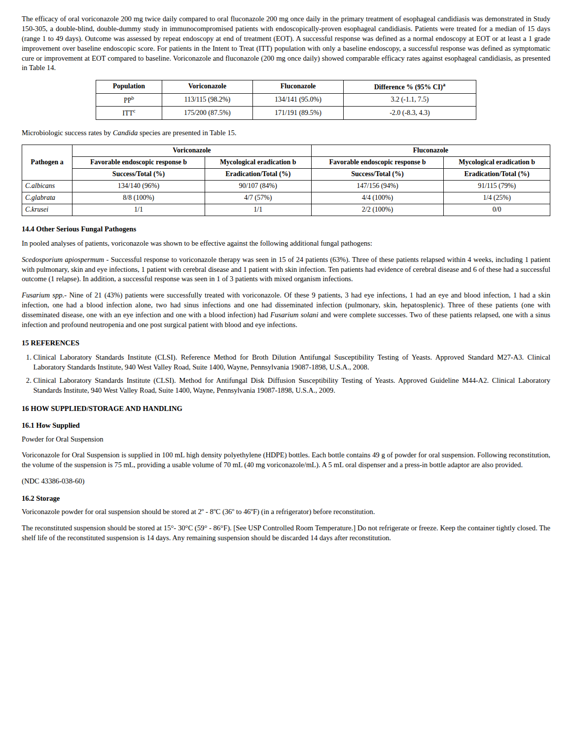The efficacy of oral voriconazole 200 mg twice daily compared to oral fluconazole 200 mg once daily in the primary treatment of esophageal candidiasis was demonstrated in Study 150-305, a double-blind, double-dummy study in immunocompromised patients with endoscopically-proven esophageal candidiasis. Patients were treated for a median of 15 days (range 1 to 49 days). Outcome was assessed by repeat endoscopy at end of treatment (EOT). A successful response was defined as a normal endoscopy at EOT or at least a 1 grade improvement over baseline endoscopic score. For patients in the Intent to Treat (ITT) population with only a baseline endoscopy, a successful response was defined as symptomatic cure or improvement at EOT compared to baseline. Voriconazole and fluconazole (200 mg once daily) showed comparable efficacy rates against esophageal candidiasis, as presented in Table 14.
| Population | Voriconazole | Fluconazole | Difference % (95% CI) a |
| --- | --- | --- | --- |
| PP b | 113/115 (98.2%) | 134/141 (95.0%) | 3.2 (-1.1, 7.5) |
| ITT c | 175/200 (87.5%) | 171/191 (89.5%) | -2.0 (-8.3, 4.3) |
Microbiologic success rates by Candida species are presented in Table 15.
| Pathogen a | Voriconazole | Fluconazole |
| --- | --- | --- |
| Favorable endoscopic response b | Mycological eradication b | Favorable endoscopic response b | Mycological eradication b |
| Success/Total (%) | Eradication/Total (%) | Success/Total (%) | Eradication/Total (%) |
| C.albicans | 134/140 (96%) | 90/107 (84%) | 147/156 (94%) | 91/115 (79%) |
| C.glabrata | 8/8 (100%) | 4/7 (57%) | 4/4 (100%) | 1/4 (25%) |
| C.krusei | 1/1 | 1/1 | 2/2 (100%) | 0/0 |
14.4 Other Serious Fungal Pathogens
In pooled analyses of patients, voriconazole was shown to be effective against the following additional fungal pathogens:
Scedosporium apiospermum - Successful response to voriconazole therapy was seen in 15 of 24 patients (63%). Three of these patients relapsed within 4 weeks, including 1 patient with pulmonary, skin and eye infections, 1 patient with cerebral disease and 1 patient with skin infection. Ten patients had evidence of cerebral disease and 6 of these had a successful outcome (1 relapse). In addition, a successful response was seen in 1 of 3 patients with mixed organism infections.
Fusarium spp.- Nine of 21 (43%) patients were successfully treated with voriconazole. Of these 9 patients, 3 had eye infections, 1 had an eye and blood infection, 1 had a skin infection, one had a blood infection alone, two had sinus infections and one had disseminated infection (pulmonary, skin, hepatosplenic). Three of these patients (one with disseminated disease, one with an eye infection and one with a blood infection) had Fusarium solani and were complete successes. Two of these patients relapsed, one with a sinus infection and profound neutropenia and one post surgical patient with blood and eye infections.
15 REFERENCES
Clinical Laboratory Standards Institute (CLSI). Reference Method for Broth Dilution Antifungal Susceptibility Testing of Yeasts. Approved Standard M27-A3. Clinical Laboratory Standards Institute, 940 West Valley Road, Suite 1400, Wayne, Pennsylvania 19087-1898, U.S.A., 2008.
Clinical Laboratory Standards Institute (CLSI). Method for Antifungal Disk Diffusion Susceptibility Testing of Yeasts. Approved Guideline M44-A2. Clinical Laboratory Standards Institute, 940 West Valley Road, Suite 1400, Wayne, Pennsylvania 19087-1898, U.S.A., 2009.
16 HOW SUPPLIED/STORAGE AND HANDLING
16.1 How Supplied
Powder for Oral Suspension
Voriconazole for Oral Suspension is supplied in 100 mL high density polyethylene (HDPE) bottles. Each bottle contains 49 g of powder for oral suspension. Following reconstitution, the volume of the suspension is 75 mL, providing a usable volume of 70 mL (40 mg voriconazole/mL). A 5 mL oral dispenser and a press-in bottle adaptor are also provided.
(NDC 43386-038-60)
16.2 Storage
Voriconazole powder for oral suspension should be stored at 2º - 8ºC (36º to 46ºF) (in a refrigerator) before reconstitution.
The reconstituted suspension should be stored at 15°- 30°C (59° - 86°F). [See USP Controlled Room Temperature.] Do not refrigerate or freeze. Keep the container tightly closed. The shelf life of the reconstituted suspension is 14 days. Any remaining suspension should be discarded 14 days after reconstitution.